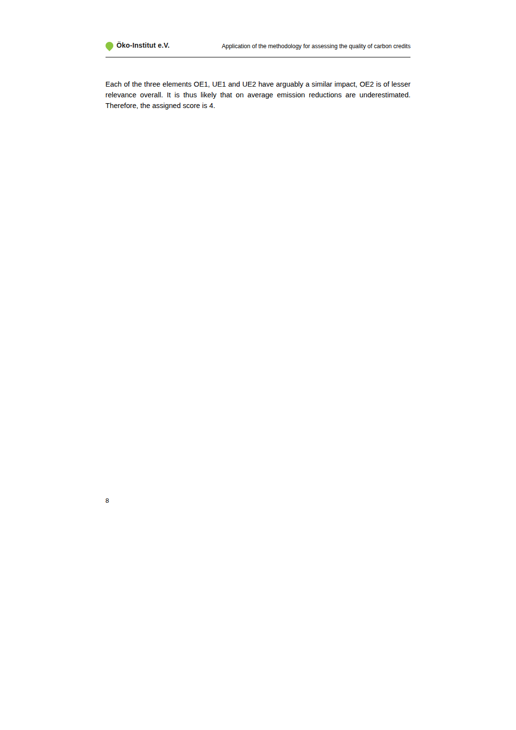Öko-Institut e.V.
Application of the methodology for assessing the quality of carbon credits
Each of the three elements OE1, UE1 and UE2 have arguably a similar impact, OE2 is of lesser relevance overall. It is thus likely that on average emission reductions are underestimated. Therefore, the assigned score is 4.
8